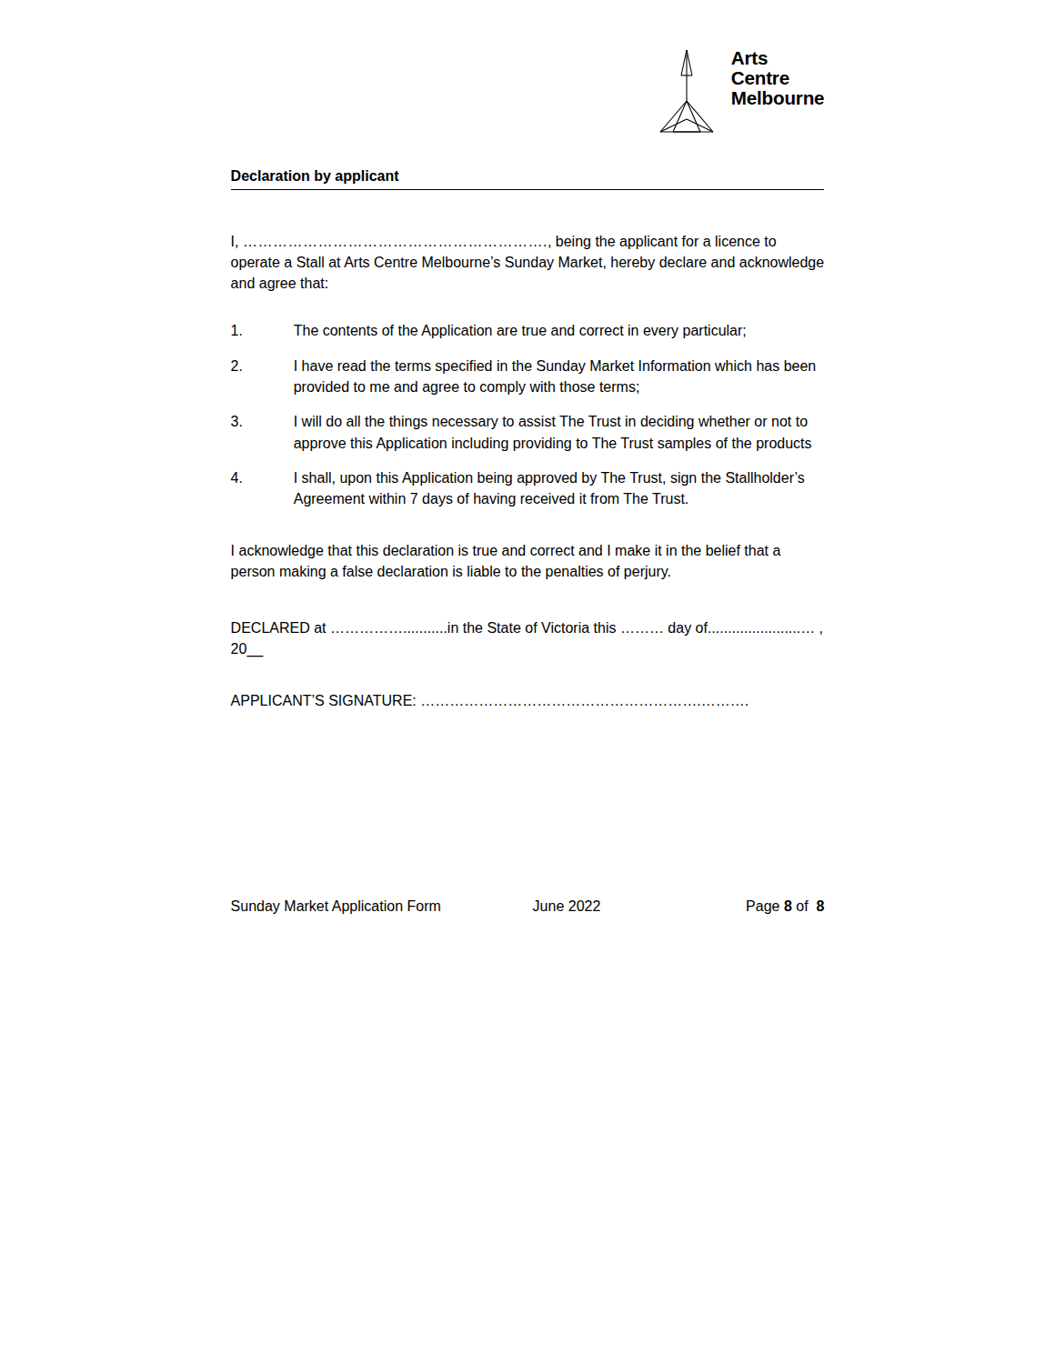Arts
Centre
Melbourne
Declaration by applicant
I, ……………………………………………………., being the applicant for a licence to operate a Stall at Arts Centre Melbourne’s Sunday Market, hereby declare and acknowledge and agree that:
1. The contents of the Application are true and correct in every particular;
2. I have read the terms specified in the Sunday Market Information which has been provided to me and agree to comply with those terms;
3. I will do all the things necessary to assist The Trust in deciding whether or not to approve this Application including providing to The Trust samples of the products
4. I shall, upon this Application being approved by The Trust, sign the Stallholder’s Agreement within 7 days of having received it from The Trust.
I acknowledge that this declaration is true and correct and I make it in the belief that a person making a false declaration is liable to the penalties of perjury.
DECLARED at ……………...........in the State of Victoria this ……… day of.......................… , 20__
APPLICANT’S SIGNATURE: ………………………………………………….……….
Sunday Market Application Form
June 2022
Page 8 of 8